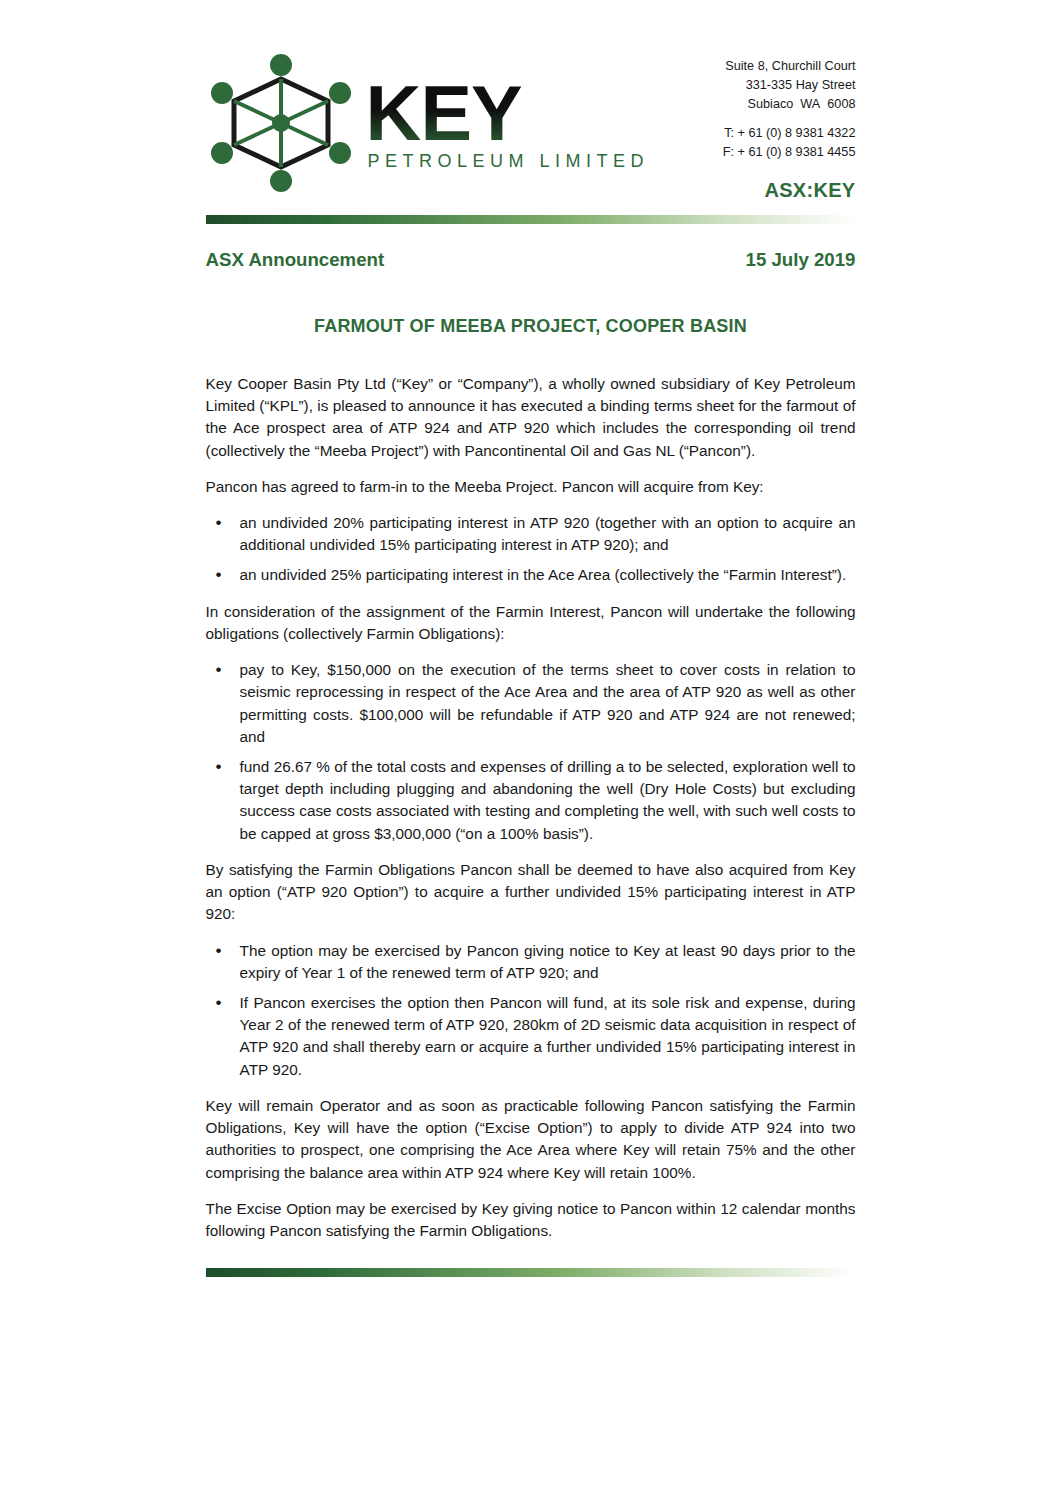KEY PETROLEUM LIMITED
Suite 8, Churchill Court
331-335 Hay Street
Subiaco WA 6008
T: + 61 (0) 8 9381 4322
F: + 61 (0) 8 9381 4455
ASX:KEY
ASX Announcement 15 July 2019
FARMOUT OF MEEBA PROJECT, COOPER BASIN
Key Cooper Basin Pty Ltd (“Key” or “Company”), a wholly owned subsidiary of Key Petroleum Limited (“KPL”), is pleased to announce it has executed a binding terms sheet for the farmout of the Ace prospect area of ATP 924 and ATP 920 which includes the corresponding oil trend (collectively the “Meeba Project”) with Pancontinental Oil and Gas NL (“Pancon”).
Pancon has agreed to farm-in to the Meeba Project. Pancon will acquire from Key:
an undivided 20% participating interest in ATP 920 (together with an option to acquire an additional undivided 15% participating interest in ATP 920); and
an undivided 25% participating interest in the Ace Area (collectively the “Farmin Interest”).
In consideration of the assignment of the Farmin Interest, Pancon will undertake the following obligations (collectively Farmin Obligations):
pay to Key, $150,000 on the execution of the terms sheet to cover costs in relation to seismic reprocessing in respect of the Ace Area and the area of ATP 920 as well as other permitting costs. $100,000 will be refundable if ATP 920 and ATP 924 are not renewed; and
fund 26.67 % of the total costs and expenses of drilling a to be selected, exploration well to target depth including plugging and abandoning the well (Dry Hole Costs) but excluding success case costs associated with testing and completing the well, with such well costs to be capped at gross $3,000,000 (“on a 100% basis”).
By satisfying the Farmin Obligations Pancon shall be deemed to have also acquired from Key an option (“ATP 920 Option”) to acquire a further undivided 15% participating interest in ATP 920:
The option may be exercised by Pancon giving notice to Key at least 90 days prior to the expiry of Year 1 of the renewed term of ATP 920; and
If Pancon exercises the option then Pancon will fund, at its sole risk and expense, during Year 2 of the renewed term of ATP 920, 280km of 2D seismic data acquisition in respect of ATP 920 and shall thereby earn or acquire a further undivided 15% participating interest in ATP 920.
Key will remain Operator and as soon as practicable following Pancon satisfying the Farmin Obligations, Key will have the option (“Excise Option”) to apply to divide ATP 924 into two authorities to prospect, one comprising the Ace Area where Key will retain 75% and the other comprising the balance area within ATP 924 where Key will retain 100%.
The Excise Option may be exercised by Key giving notice to Pancon within 12 calendar months following Pancon satisfying the Farmin Obligations.